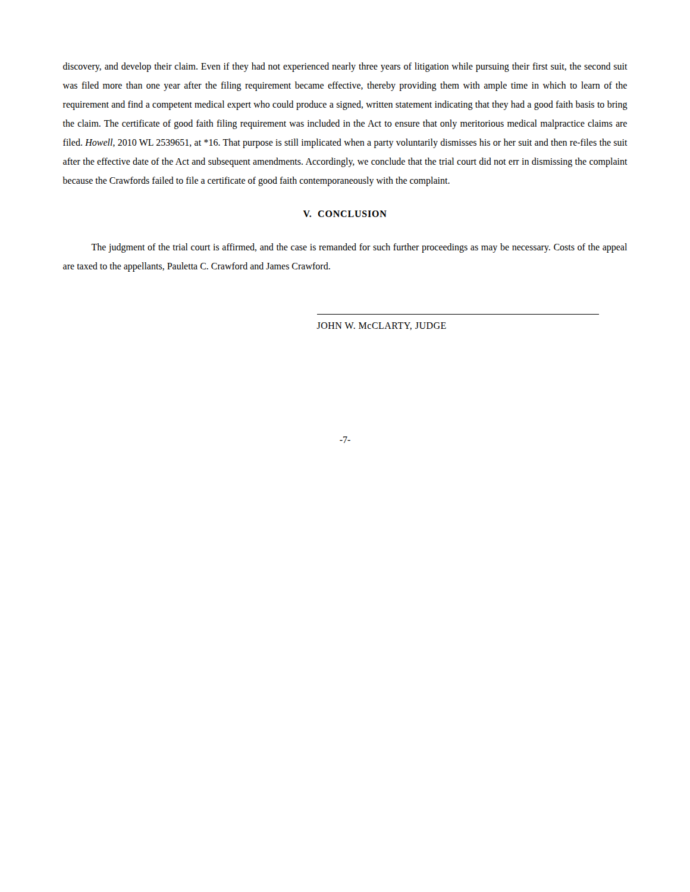discovery, and develop their claim. Even if they had not experienced nearly three years of litigation while pursuing their first suit, the second suit was filed more than one year after the filing requirement became effective, thereby providing them with ample time in which to learn of the requirement and find a competent medical expert who could produce a signed, written statement indicating that they had a good faith basis to bring the claim. The certificate of good faith filing requirement was included in the Act to ensure that only meritorious medical malpractice claims are filed. Howell, 2010 WL 2539651, at *16. That purpose is still implicated when a party voluntarily dismisses his or her suit and then re-files the suit after the effective date of the Act and subsequent amendments. Accordingly, we conclude that the trial court did not err in dismissing the complaint because the Crawfords failed to file a certificate of good faith contemporaneously with the complaint.
V. CONCLUSION
The judgment of the trial court is affirmed, and the case is remanded for such further proceedings as may be necessary. Costs of the appeal are taxed to the appellants, Pauletta C. Crawford and James Crawford.
JOHN W. McCLARTY, JUDGE
-7-